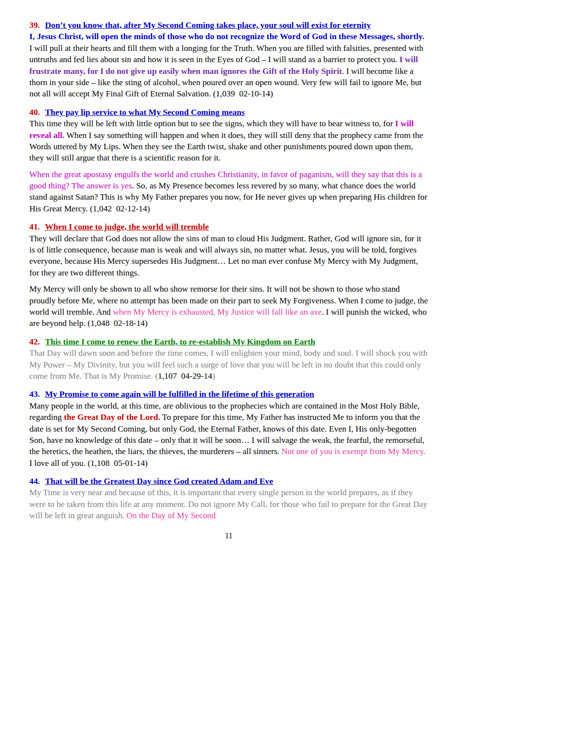39. Don’t you know that, after My Second Coming takes place, your soul will exist for eternity
I, Jesus Christ, will open the minds of those who do not recognize the Word of God in these Messages, shortly. I will pull at their hearts and fill them with a longing for the Truth. When you are filled with falsities, presented with untruths and fed lies about sin and how it is seen in the Eyes of God – I will stand as a barrier to protect you. I will frustrate many, for I do not give up easily when man ignores the Gift of the Holy Spirit. I will become like a thorn in your side – like the sting of alcohol, when poured over an open wound. Very few will fail to ignore Me, but not all will accept My Final Gift of Eternal Salvation. (1,039 02-10-14)
40. They pay lip service to what My Second Coming means
This time they will be left with little option but to see the signs, which they will have to bear witness to, for I will reveal all. When I say something will happen and when it does, they will still deny that the prophecy came from the Words uttered by My Lips. When they see the Earth twist, shake and other punishments poured down upon them, they will still argue that there is a scientific reason for it.
When the great apostasy engulfs the world and crushes Christianity, in favor of paganism, will they say that this is a good thing? The answer is yes. So, as My Presence becomes less revered by so many, what chance does the world stand against Satan? This is why My Father prepares you now, for He never gives up when preparing His children for His Great Mercy. (1,042 02-12-14)
41. When I come to judge, the world will tremble
They will declare that God does not allow the sins of man to cloud His Judgment. Rather, God will ignore sin, for it is of little consequence, because man is weak and will always sin, no matter what. Jesus, you will be told, forgives everyone, because His Mercy supersedes His Judgment… Let no man ever confuse My Mercy with My Judgment, for they are two different things.
My Mercy will only be shown to all who show remorse for their sins. It will not be shown to those who stand proudly before Me, where no attempt has been made on their part to seek My Forgiveness. When I come to judge, the world will tremble. And when My Mercy is exhausted, My Justice will fall like an axe. I will punish the wicked, who are beyond help. (1,048 02-18-14)
42. This time I come to renew the Earth, to re-establish My Kingdom on Earth
That Day will dawn soon and before the time comes, I will enlighten your mind, body and soul. I will shock you with My Power – My Divinity, but you will feel such a surge of love that you will be left in no doubt that this could only come from Me. That is My Promise. (1,107 04-29-14)
43. My Promise to come again will be fulfilled in the lifetime of this generation
Many people in the world, at this time, are oblivious to the prophecies which are contained in the Most Holy Bible, regarding the Great Day of the Lord. To prepare for this time, My Father has instructed Me to inform you that the date is set for My Second Coming, but only God, the Eternal Father, knows of this date. Even I, His only-begotten Son, have no knowledge of this date – only that it will be soon… I will salvage the weak, the fearful, the remorseful, the heretics, the heathen, the liars, the thieves, the murderers – all sinners. Not one of you is exempt from My Mercy. I love all of you. (1,108 05-01-14)
44. That will be the Greatest Day since God created Adam and Eve
My Time is very near and because of this, it is important that every single person in the world prepares, as if they were to be taken from this life at any moment. Do not ignore My Call, for those who fail to prepare for the Great Day will be left in great anguish. On the Day of My Second
11